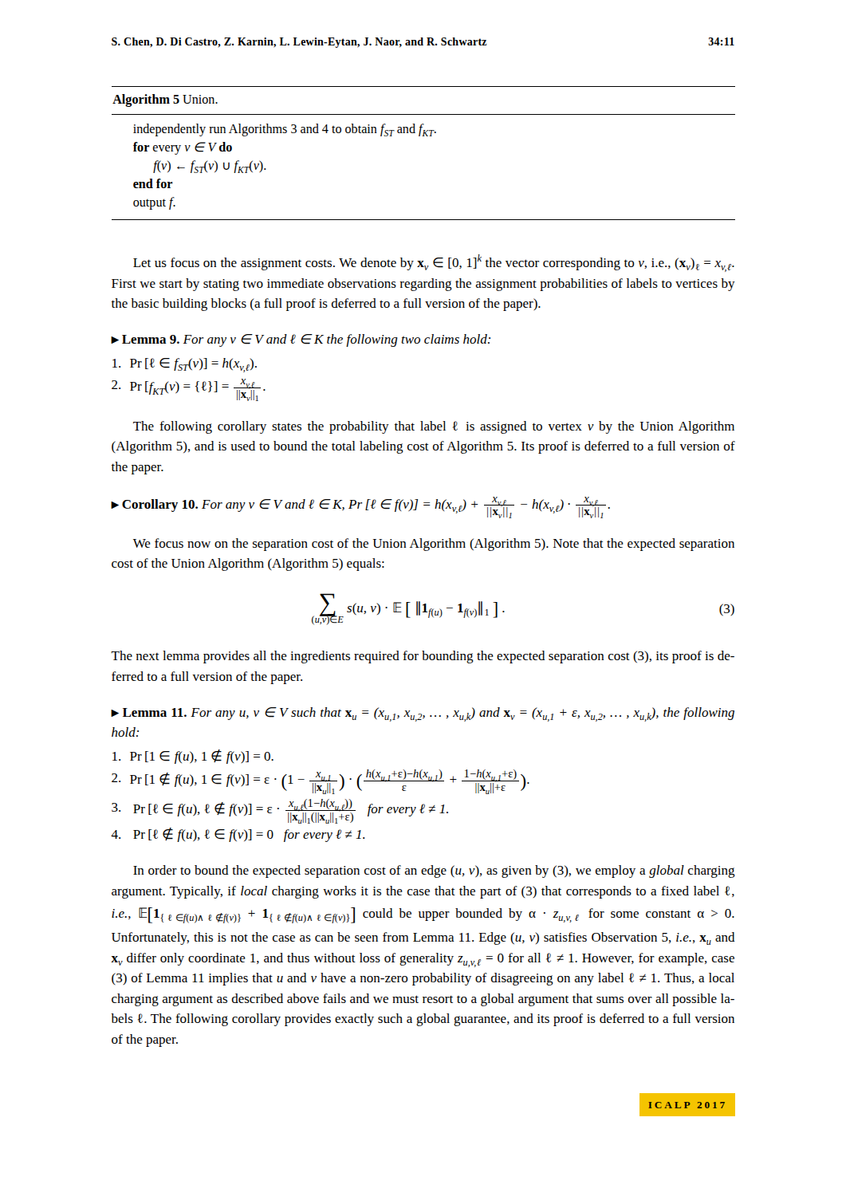S. Chen, D. Di Castro, Z. Karnin, L. Lewin-Eytan, J. Naor, and R. Schwartz 34:11
Algorithm 5 Union.
independently run Algorithms 3 and 4 to obtain fST and fKT.
for every v ∈ V do
f(v) ← fST(v) ∪ fKT(v).
end for
output f.
Let us focus on the assignment costs. We denote by xv ∈ [0, 1]k the vector corresponding to v, i.e., (xv)ℓ = xv,ℓ. First we start by stating two immediate observations regarding the assignment probabilities of labels to vertices by the basic building blocks (a full proof is deferred to a full version of the paper).
▸ Lemma 9. For any v ∈ V and ℓ ∈ K the following two claims hold:
Pr [ℓ ∈ fST(v)] = h(xv,ℓ).
Pr [fKT(v) = {ℓ}] = xv,ℓ||xv||1.
The following corollary states the probability that label ℓ is assigned to vertex v by the Union Algorithm (Algorithm 5), and is used to bound the total labeling cost of Algorithm 5. Its proof is deferred to a full version of the paper.
▸ Corollary 10. For any v ∈ V and ℓ ∈ K, Pr [ℓ ∈ f(v)] = h(xv,ℓ) + xv,ℓ||xv||1 − h(xv,ℓ) · xv,ℓ||xv||1.
We focus now on the separation cost of the Union Algorithm (Algorithm 5). Note that the expected separation cost of the Union Algorithm (Algorithm 5) equals:
∑
(u,v)∈E s(u, v) · 𝔼 [ ∥1f(u) − 1f(v)∥1 ] .
(3)
The next lemma provides all the ingredients required for bounding the expected separation cost (3), its proof is deferred to a full version of the paper.
▸ Lemma 11. For any u, v ∈ V such that xu = (xu,1, xu,2, … , xu,k) and xv = (xu,1 + ε, xu,2, … , xu,k), the following hold:
Pr [1 ∈ f(u), 1 ∉ f(v)] = 0.
Pr [1 ∉ f(u), 1 ∈ f(v)] = ε · (1 − xu,1||xu||1) · (h(xu,1+ε)−h(xu,1) ε + 1−h(xu,1+ε)||xu||+ε).
Pr [ℓ ∈ f(u), ℓ ∉ f(v)] = ε · xu,ℓ(1−h(xu,ℓ))||xu||1(||xu||1+ε) for every ℓ ≠ 1.
Pr [ℓ ∉ f(u), ℓ ∈ f(v)] = 0 for every ℓ ≠ 1.
In order to bound the expected separation cost of an edge (u, v), as given by (3), we employ a global charging argument. Typically, if local charging works it is the case that the part of (3) that corresponds to a fixed label ℓ, i.e., 𝔼[1{ℓ∈f(u)∧ℓ∉f(v)} + 1{ℓ∉f(u)∧ℓ∈f(v)}] could be upper bounded by α · zu,v,ℓ for some constant α > 0. Unfortunately, this is not the case as can be seen from Lemma 11. Edge (u, v) satisfies Observation 5, i.e., xu and xv differ only coordinate 1, and thus without loss of generality zu,v,ℓ = 0 for all ℓ ≠ 1. However, for example, case (3) of Lemma 11 implies that u and v have a non-zero probability of disagreeing on any label ℓ ≠ 1. Thus, a local charging argument as described above fails and we must resort to a global argument that sums over all possible labels ℓ. The following corollary provides exactly such a global guarantee, and its proof is deferred to a full version of the paper.
ICALP 2017